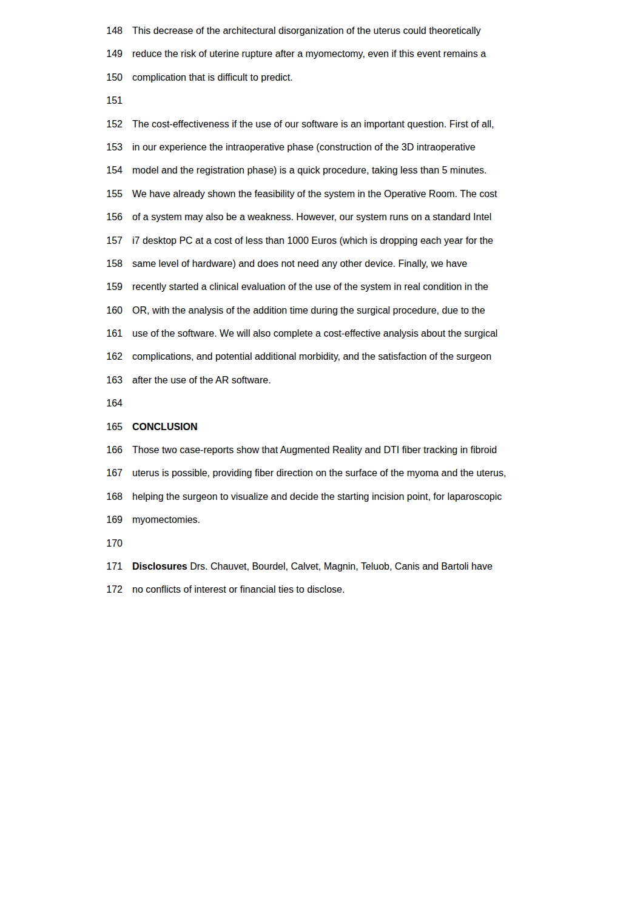This decrease of the architectural disorganization of the uterus could theoretically
reduce the risk of uterine rupture after a myomectomy, even if this event remains a
complication that is difficult to predict.
The cost-effectiveness if the use of our software is an important question. First of all,
in our experience the intraoperative phase (construction of the 3D intraoperative
model and the registration phase) is a quick procedure, taking less than 5 minutes.
We have already shown the feasibility of the system in the Operative Room. The cost
of a system may also be a weakness. However, our system runs on a standard Intel
i7 desktop PC at a cost of less than 1000 Euros (which is dropping each year for the
same level of hardware) and does not need any other device. Finally, we have
recently started a clinical evaluation of the use of the system in real condition in the
OR, with the analysis of the addition time during the surgical procedure, due to the
use of the software. We will also complete a cost-effective analysis about the surgical
complications, and potential additional morbidity, and the satisfaction of the surgeon
after the use of the AR software.
CONCLUSION
Those two case-reports show that Augmented Reality and DTI fiber tracking in fibroid
uterus is possible, providing fiber direction on the surface of the myoma and the uterus,
helping the surgeon to visualize and decide the starting incision point, for laparoscopic
myomectomies.
Disclosures Drs. Chauvet, Bourdel, Calvet, Magnin, Teluob, Canis and Bartoli have
no conflicts of interest or financial ties to disclose.